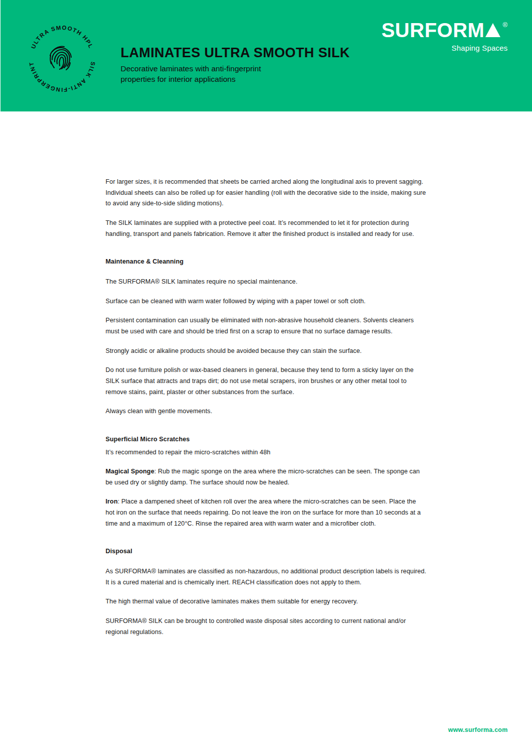ULTRA SMOOTH HPL SILK ANTI-FINGERPRINT
LAMINATES ULTRA SMOOTH SILK
Decorative laminates with anti-fingerprint
properties for interior applications
SURFORM ®
Shaping Spaces
For larger sizes, it is recommended that sheets be carried arched along the longitudinal axis to prevent sagging. Individual sheets can also be rolled up for easier handling (roll with the decorative side to the inside, making sure to avoid any side-to-side sliding motions).
The SILK laminates are supplied with a protective peel coat. It’s recommended to let it for protection during handling, transport and panels fabrication. Remove it after the finished product is installed and ready for use.
Maintenance & Cleanning
The SURFORMA® SILK laminates require no special maintenance.
Surface can be cleaned with warm water followed by wiping with a paper towel or soft cloth.
Persistent contamination can usually be eliminated with non-abrasive household cleaners. Solvents cleaners must be used with care and should be tried first on a scrap to ensure that no surface damage results.
Strongly acidic or alkaline products should be avoided because they can stain the surface.
Do not use furniture polish or wax-based cleaners in general, because they tend to form a sticky layer on the SILK surface that attracts and traps dirt; do not use metal scrapers, iron brushes or any other metal tool to remove stains, paint, plaster or other substances from the surface.
Always clean with gentle movements.
Superficial Micro Scratches
It’s recommended to repair the micro-scratches within 48h
Magical Sponge: Rub the magic sponge on the area where the micro-scratches can be seen. The sponge can be used dry or slightly damp. The surface should now be healed.
Iron: Place a dampened sheet of kitchen roll over the area where the micro-scratches can be seen. Place the hot iron on the surface that needs repairing. Do not leave the iron on the surface for more than 10 seconds at a time and a maximum of 120°C. Rinse the repaired area with warm water and a microfiber cloth.
Disposal
As SURFORMA® laminates are classified as non-hazardous, no additional product description labels is required. It is a cured material and is chemically inert. REACH classification does not apply to them.
The high thermal value of decorative laminates makes them suitable for energy recovery.
SURFORMA® SILK can be brought to controlled waste disposal sites according to current national and/or regional regulations.
www.surforma.com